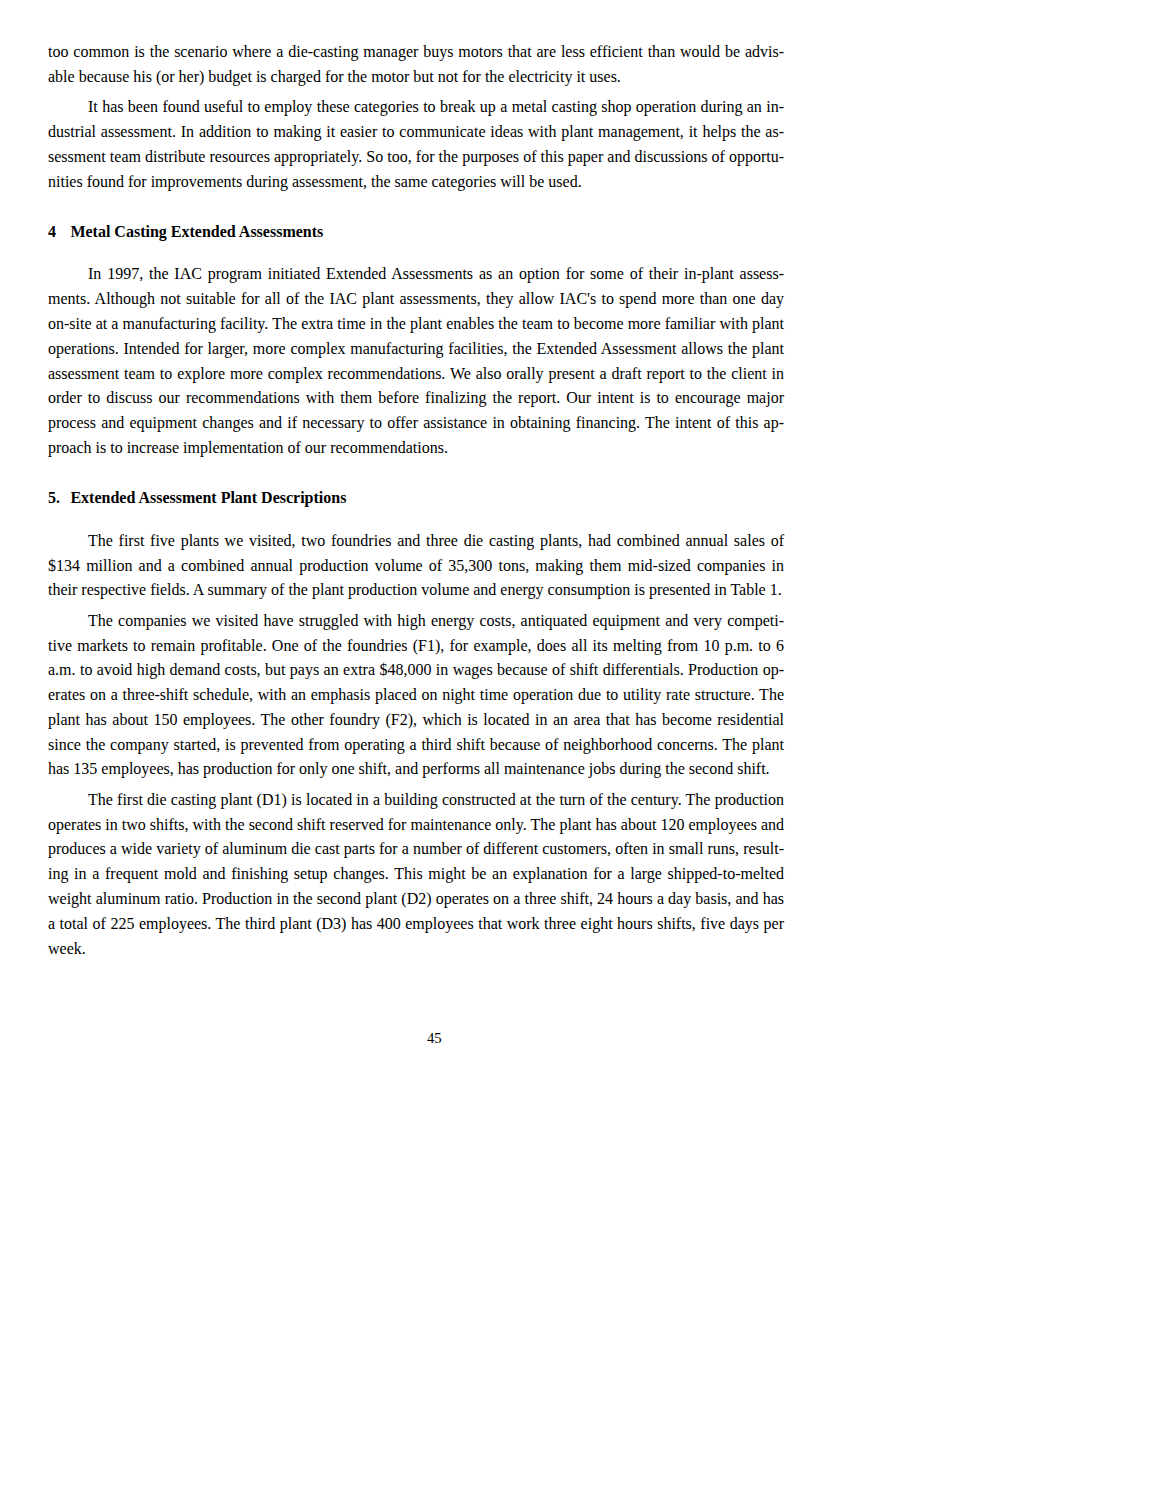too common is the scenario where a die-casting manager buys motors that are less efficient than would be advisable because his (or her) budget is charged for the motor but not for the electricity it uses.
It has been found useful to employ these categories to break up a metal casting shop operation during an industrial assessment. In addition to making it easier to communicate ideas with plant management, it helps the assessment team distribute resources appropriately. So too, for the purposes of this paper and discussions of opportunities found for improvements during assessment, the same categories will be used.
4 Metal Casting Extended Assessments
In 1997, the IAC program initiated Extended Assessments as an option for some of their in-plant assessments. Although not suitable for all of the IAC plant assessments, they allow IAC's to spend more than one day on-site at a manufacturing facility. The extra time in the plant enables the team to become more familiar with plant operations. Intended for larger, more complex manufacturing facilities, the Extended Assessment allows the plant assessment team to explore more complex recommendations. We also orally present a draft report to the client in order to discuss our recommendations with them before finalizing the report. Our intent is to encourage major process and equipment changes and if necessary to offer assistance in obtaining financing. The intent of this approach is to increase implementation of our recommendations.
5. Extended Assessment Plant Descriptions
The first five plants we visited, two foundries and three die casting plants, had combined annual sales of $134 million and a combined annual production volume of 35,300 tons, making them mid-sized companies in their respective fields. A summary of the plant production volume and energy consumption is presented in Table 1.
The companies we visited have struggled with high energy costs, antiquated equipment and very competitive markets to remain profitable. One of the foundries (F1), for example, does all its melting from 10 p.m. to 6 a.m. to avoid high demand costs, but pays an extra $48,000 in wages because of shift differentials. Production operates on a three-shift schedule, with an emphasis placed on night time operation due to utility rate structure. The plant has about 150 employees. The other foundry (F2), which is located in an area that has become residential since the company started, is prevented from operating a third shift because of neighborhood concerns. The plant has 135 employees, has production for only one shift, and performs all maintenance jobs during the second shift.
The first die casting plant (D1) is located in a building constructed at the turn of the century. The production operates in two shifts, with the second shift reserved for maintenance only. The plant has about 120 employees and produces a wide variety of aluminum die cast parts for a number of different customers, often in small runs, resulting in a frequent mold and finishing setup changes. This might be an explanation for a large shipped-to-melted weight aluminum ratio. Production in the second plant (D2) operates on a three shift, 24 hours a day basis, and has a total of 225 employees. The third plant (D3) has 400 employees that work three eight hours shifts, five days per week.
45